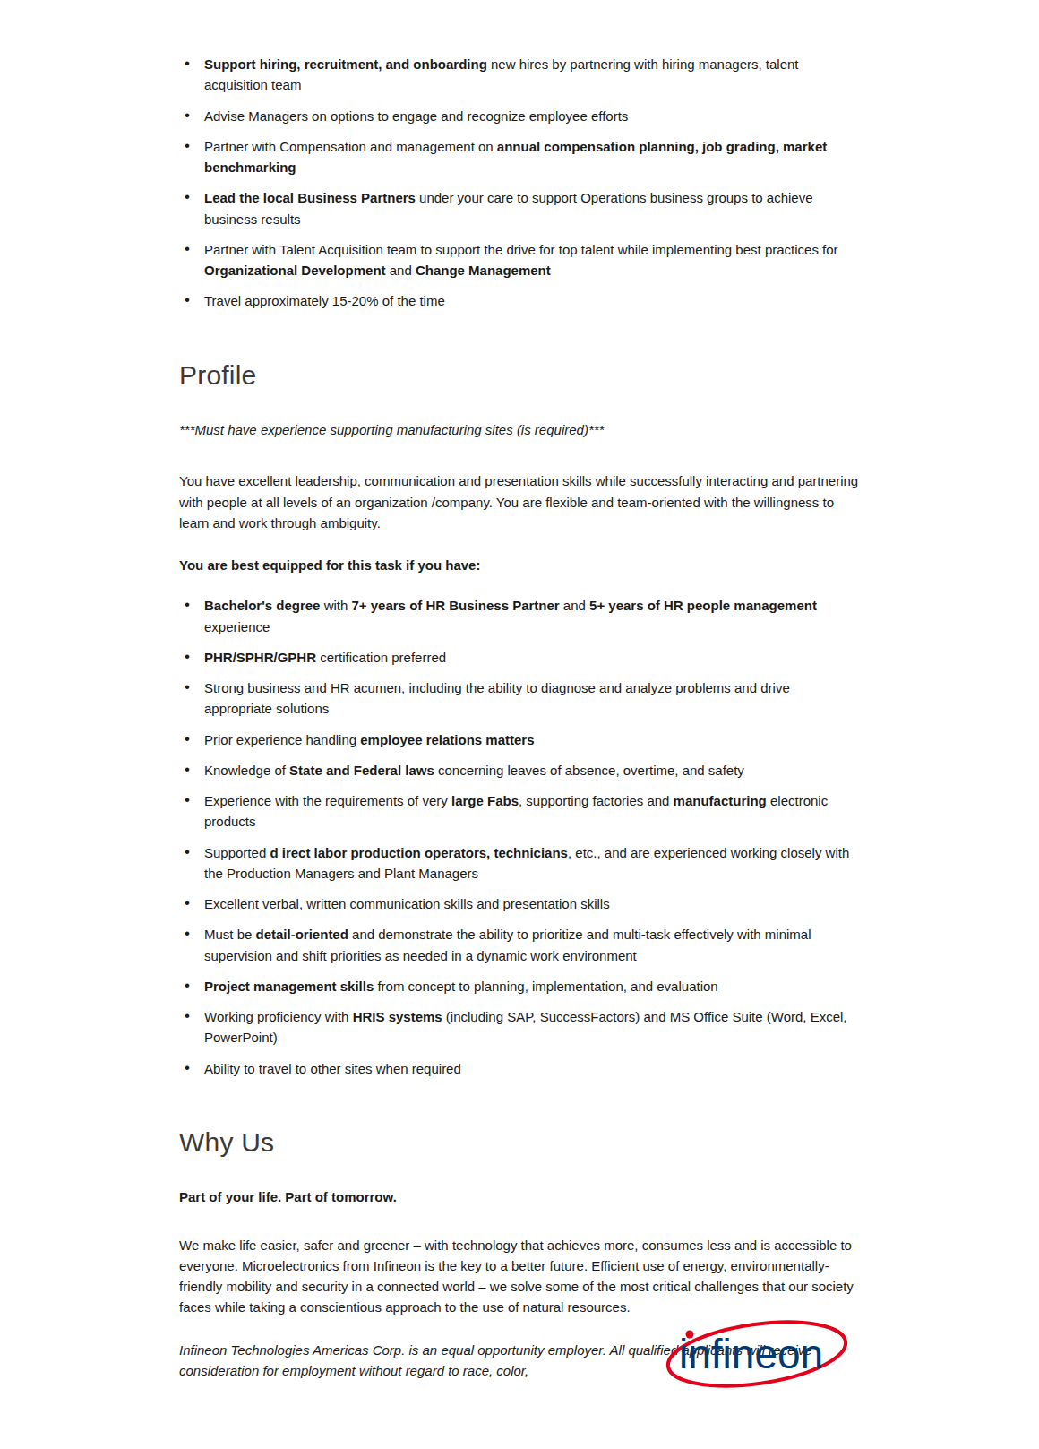Support hiring, recruitment, and onboarding new hires by partnering with hiring managers, talent acquisition team
Advise Managers on options to engage and recognize employee efforts
Partner with Compensation and management on annual compensation planning, job grading, market benchmarking
Lead the local Business Partners under your care to support Operations business groups to achieve business results
Partner with Talent Acquisition team to support the drive for top talent while implementing best practices for Organizational Development and Change Management
Travel approximately 15-20% of the time
Profile
***Must have experience supporting manufacturing sites (is required)***
You have excellent leadership, communication and presentation skills while successfully interacting and partnering with people at all levels of an organization /company. You are flexible and team-oriented with the willingness to learn and work through ambiguity.
You are best equipped for this task if you have:
Bachelor's degree with 7+ years of HR Business Partner and 5+ years of HR people management experience
PHR/SPHR/GPHR certification preferred
Strong business and HR acumen, including the ability to diagnose and analyze problems and drive appropriate solutions
Prior experience handling employee relations matters
Knowledge of State and Federal laws concerning leaves of absence, overtime, and safety
Experience with the requirements of very large Fabs, supporting factories and manufacturing electronic products
Supported d irect labor production operators, technicians, etc., and are experienced working closely with the Production Managers and Plant Managers
Excellent verbal, written communication skills and presentation skills
Must be detail-oriented and demonstrate the ability to prioritize and multi-task effectively with minimal supervision and shift priorities as needed in a dynamic work environment
Project management skills from concept to planning, implementation, and evaluation
Working proficiency with HRIS systems (including SAP, SuccessFactors) and MS Office Suite (Word, Excel, PowerPoint)
Ability to travel to other sites when required
Why Us
Part of your life. Part of tomorrow.
We make life easier, safer and greener – with technology that achieves more, consumes less and is accessible to everyone. Microelectronics from Infineon is the key to a better future. Efficient use of energy, environmentally-friendly mobility and security in a connected world – we solve some of the most critical challenges that our society faces while taking a conscientious approach to the use of natural resources.
Infineon Technologies Americas Corp. is an equal opportunity employer. All qualified applicants will receive consideration for employment without regard to race, color,
infineon